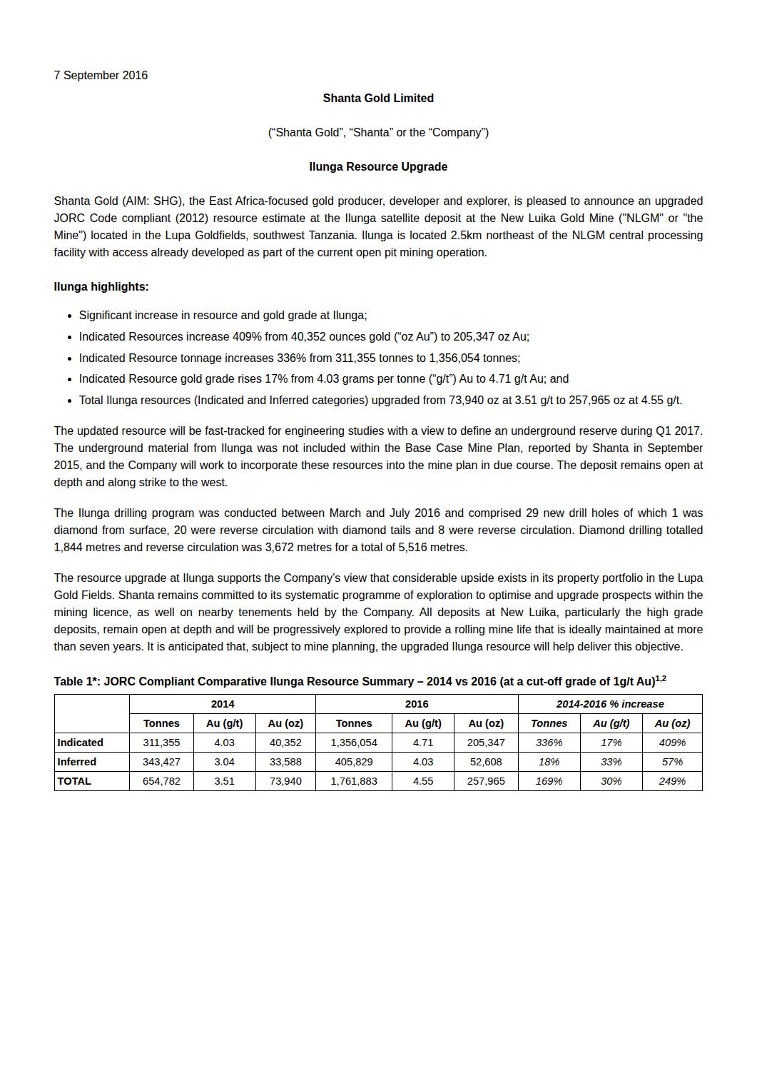7 September 2016
Shanta Gold Limited
(“Shanta Gold”, “Shanta” or the “Company”)
Ilunga Resource Upgrade
Shanta Gold (AIM: SHG), the East Africa-focused gold producer, developer and explorer, is pleased to announce an upgraded JORC Code compliant (2012) resource estimate at the Ilunga satellite deposit at the New Luika Gold Mine ("NLGM" or "the Mine") located in the Lupa Goldfields, southwest Tanzania. Ilunga is located 2.5km northeast of the NLGM central processing facility with access already developed as part of the current open pit mining operation.
Ilunga highlights:
Significant increase in resource and gold grade at Ilunga;
Indicated Resources increase 409% from 40,352 ounces gold (“oz Au”) to 205,347 oz Au;
Indicated Resource tonnage increases 336% from 311,355 tonnes to 1,356,054 tonnes;
Indicated Resource gold grade rises 17% from 4.03 grams per tonne (“g/t”) Au to 4.71 g/t Au; and
Total Ilunga resources (Indicated and Inferred categories) upgraded from 73,940 oz at 3.51 g/t to 257,965 oz at 4.55 g/t.
The updated resource will be fast-tracked for engineering studies with a view to define an underground reserve during Q1 2017. The underground material from Ilunga was not included within the Base Case Mine Plan, reported by Shanta in September 2015, and the Company will work to incorporate these resources into the mine plan in due course. The deposit remains open at depth and along strike to the west.
The Ilunga drilling program was conducted between March and July 2016 and comprised 29 new drill holes of which 1 was diamond from surface, 20 were reverse circulation with diamond tails and 8 were reverse circulation. Diamond drilling totalled 1,844 metres and reverse circulation was 3,672 metres for a total of 5,516 metres.
The resource upgrade at Ilunga supports the Company’s view that considerable upside exists in its property portfolio in the Lupa Gold Fields. Shanta remains committed to its systematic programme of exploration to optimise and upgrade prospects within the mining licence, as well on nearby tenements held by the Company. All deposits at New Luika, particularly the high grade deposits, remain open at depth and will be progressively explored to provide a rolling mine life that is ideally maintained at more than seven years. It is anticipated that, subject to mine planning, the upgraded Ilunga resource will help deliver this objective.
Table 1*: JORC Compliant Comparative Ilunga Resource Summary – 2014 vs 2016 (at a cut-off grade of 1g/t Au)1,2
| | 2014 | 2016 | 2014-2016 % increase |
| --- | --- | --- | --- |
| Tonnes | Au (g/t) | Au (oz) | Tonnes | Au (g/t) | Au (oz) | Tonnes | Au (g/t) | Au (oz) |
| Indicated | 311,355 | 4.03 | 40,352 | 1,356,054 | 4.71 | 205,347 | 336% | 17% | 409% |
| Inferred | 343,427 | 3.04 | 33,588 | 405,829 | 4.03 | 52,608 | 18% | 33% | 57% |
| TOTAL | 654,782 | 3.51 | 73,940 | 1,761,883 | 4.55 | 257,965 | 169% | 30% | 249% |